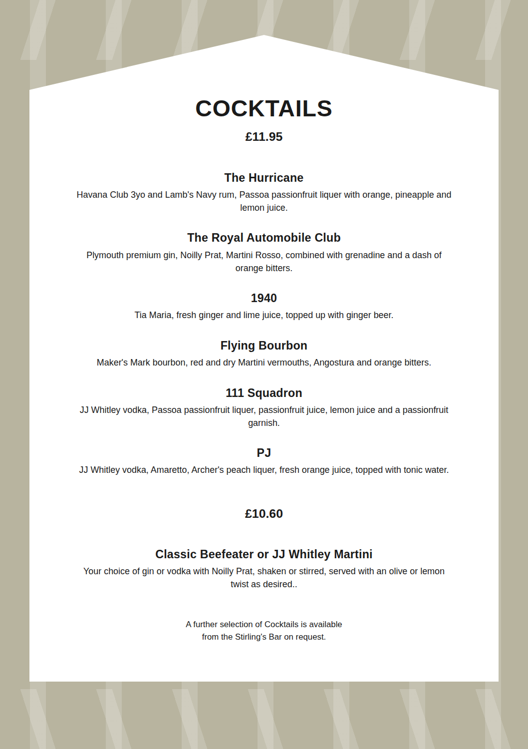COCKTAILS
£11.95
The Hurricane
Havana Club 3yo and Lamb's Navy rum, Passoa passionfruit liquer with orange, pineapple and lemon juice.
The Royal Automobile Club
Plymouth premium gin, Noilly Prat, Martini Rosso, combined with grenadine and a dash of orange bitters.
1940
Tia Maria, fresh ginger and lime juice, topped up with ginger beer.
Flying Bourbon
Maker's Mark bourbon, red and dry Martini vermouths, Angostura and orange bitters.
111 Squadron
JJ Whitley vodka, Passoa passionfruit liquer, passionfruit juice, lemon juice and a passionfruit garnish.
PJ
JJ Whitley vodka, Amaretto, Archer's peach liquer, fresh orange juice, topped with tonic water.
£10.60
Classic Beefeater or JJ Whitley Martini
Your choice of gin or vodka with Noilly Prat, shaken or stirred, served with an olive or lemon twist as desired..
A further selection of Cocktails is available
from the Stirling's Bar on request.